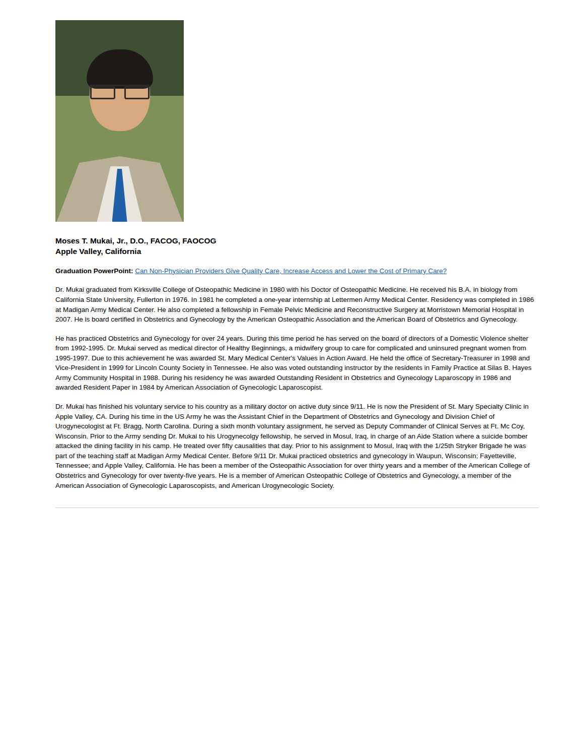Moses T. Mukai, Jr., D.O., FACOG, FAOCOG Apple Valley, California
Graduation PowerPoint: Can Non-Physician Providers Give Quality Care, Increase Access and Lower the Cost of Primary Care?
Dr. Mukai graduated from Kirksville College of Osteopathic Medicine in 1980 with his Doctor of Osteopathic Medicine. He received his B.A. in biology from California State University, Fullerton in 1976. In 1981 he completed a one-year internship at Lettermen Army Medical Center. Residency was completed in 1986 at Madigan Army Medical Center. He also completed a fellowship in Female Pelvic Medicine and Reconstructive Surgery at Morristown Memorial Hospital in 2007. He is board certified in Obstetrics and Gynecology by the American Osteopathic Association and the American Board of Obstetrics and Gynecology.
He has practiced Obstetrics and Gynecology for over 24 years. During this time period he has served on the board of directors of a Domestic Violence shelter from 1992-1995. Dr. Mukai served as medical director of Healthy Beginnings, a midwifery group to care for complicated and uninsured pregnant women from 1995-1997. Due to this achievement he was awarded St. Mary Medical Center's Values in Action Award. He held the office of Secretary-Treasurer in 1998 and Vice-President in 1999 for Lincoln County Society in Tennessee. He also was voted outstanding instructor by the residents in Family Practice at Silas B. Hayes Army Community Hospital in 1988. During his residency he was awarded Outstanding Resident in Obstetrics and Gynecology Laparoscopy in 1986 and awarded Resident Paper in 1984 by American Association of Gynecologic Laparoscopist.
Dr. Mukai has finished his voluntary service to his country as a military doctor on active duty since 9/11. He is now the President of St. Mary Specialty Clinic in Apple Valley, CA. During his time in the US Army he was the Assistant Chief in the Department of Obstetrics and Gynecology and Division Chief of Urogynecologist at Ft. Bragg, North Carolina. During a sixth month voluntary assignment, he served as Deputy Commander of Clinical Serves at Ft. Mc Coy, Wisconsin. Prior to the Army sending Dr. Mukai to his Urogynecolgy fellowship, he served in Mosul, Iraq, in charge of an Aide Station where a suicide bomber attacked the dining facility in his camp. He treated over fifty causalities that day. Prior to his assignment to Mosul, Iraq with the 1/25th Stryker Brigade he was part of the teaching staff at Madigan Army Medical Center. Before 9/11 Dr. Mukai practiced obstetrics and gynecology in Waupun, Wisconsin; Fayetteville, Tennessee; and Apple Valley, California. He has been a member of the Osteopathic Association for over thirty years and a member of the American College of Obstetrics and Gynecology for over twenty-five years. He is a member of American Osteopathic College of Obstetrics and Gynecology, a member of the American Association of Gynecologic Laparoscopists, and American Urogynecologic Society.